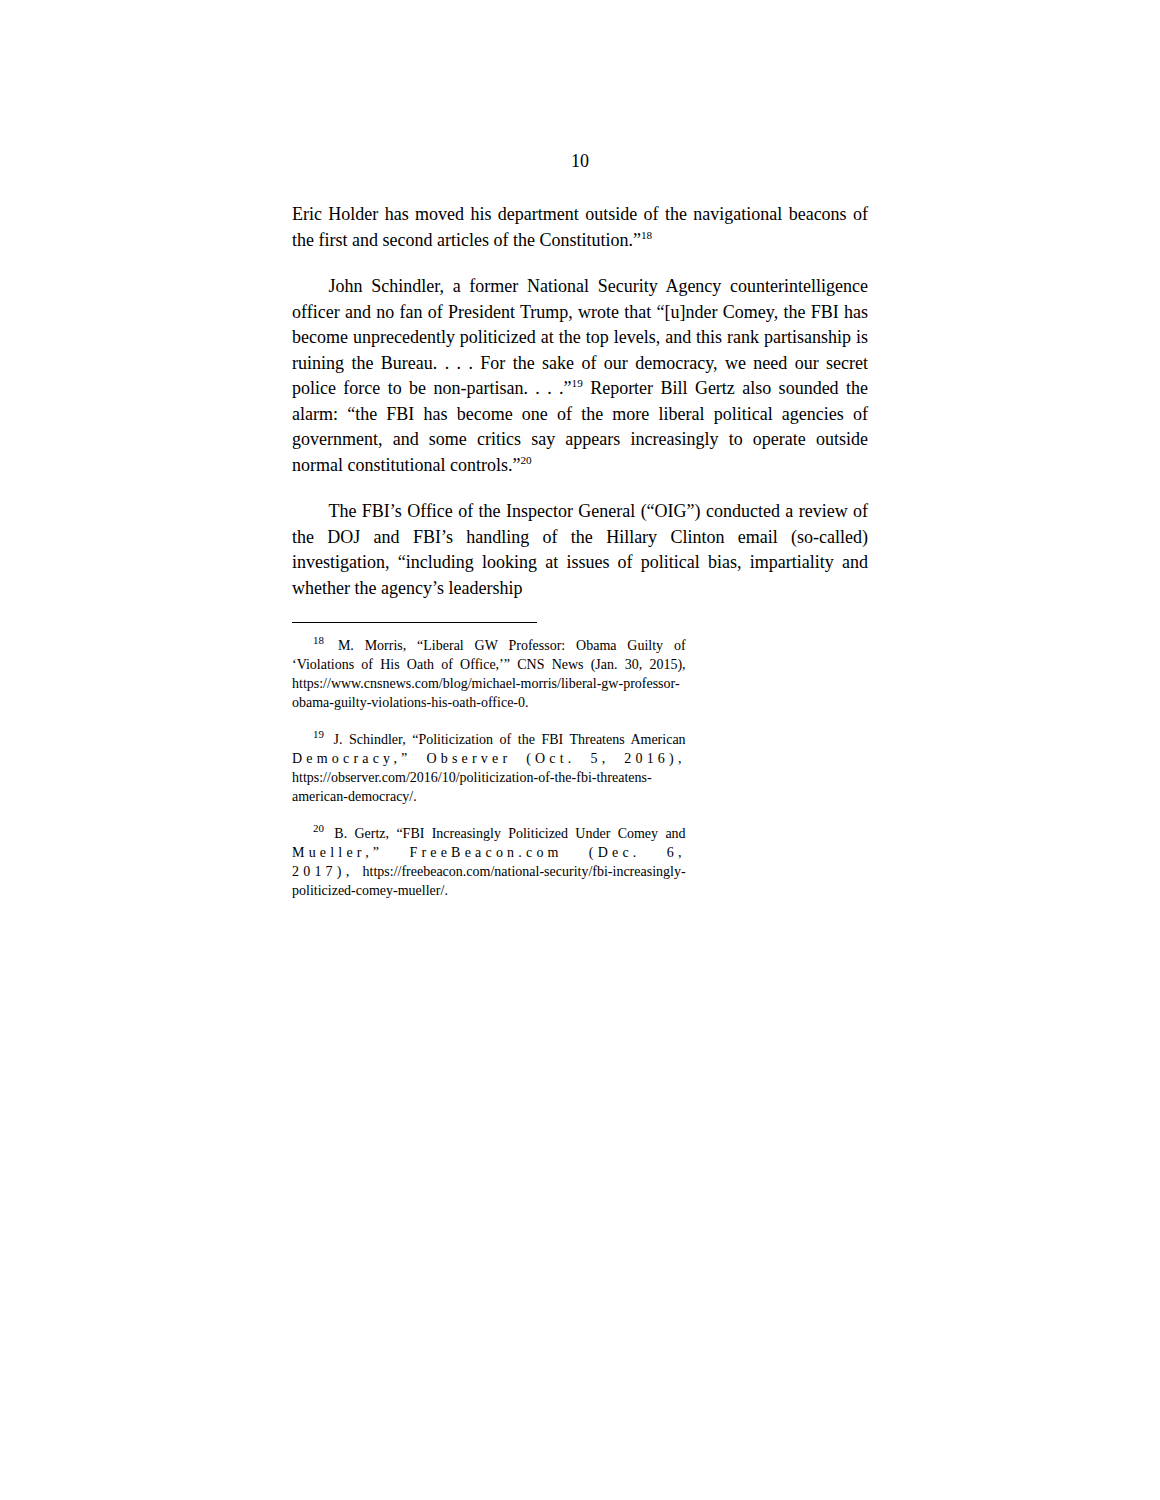10
Eric Holder has moved his department outside of the navigational beacons of the first and second articles of the Constitution.”18
John Schindler, a former National Security Agency counterintelligence officer and no fan of President Trump, wrote that “[u]nder Comey, the FBI has become unprecedently politicized at the top levels, and this rank partisanship is ruining the Bureau. . . . For the sake of our democracy, we need our secret police force to be non-partisan. . . .”19 Reporter Bill Gertz also sounded the alarm: “the FBI has become one of the more liberal political agencies of government, and some critics say appears increasingly to operate outside normal constitutional controls.”20
The FBI’s Office of the Inspector General (“OIG”) conducted a review of the DOJ and FBI’s handling of the Hillary Clinton email (so-called) investigation, “including looking at issues of political bias, impartiality and whether the agency’s leadership
18 M. Morris, “Liberal GW Professor: Obama Guilty of ‘Violations of His Oath of Office,’” CNS News (Jan. 30, 2015), https://www.cnsnews.com/blog/michael-morris/liberal-gw-professor-obama-guilty-violations-his-oath-office-0.
19 J. Schindler, “Politicization of the FBI Threatens American Democracy,” Observer (Oct. 5, 2016), https://observer.com/2016/10/politicization-of-the-fbi-threatens-american-democracy/.
20 B. Gertz, “FBI Increasingly Politicized Under Comey and Mueller,” FreeBeacon.com (Dec. 6, 2017), https://freebeacon.com/national-security/fbi-increasingly-politicized-comey-mueller/.